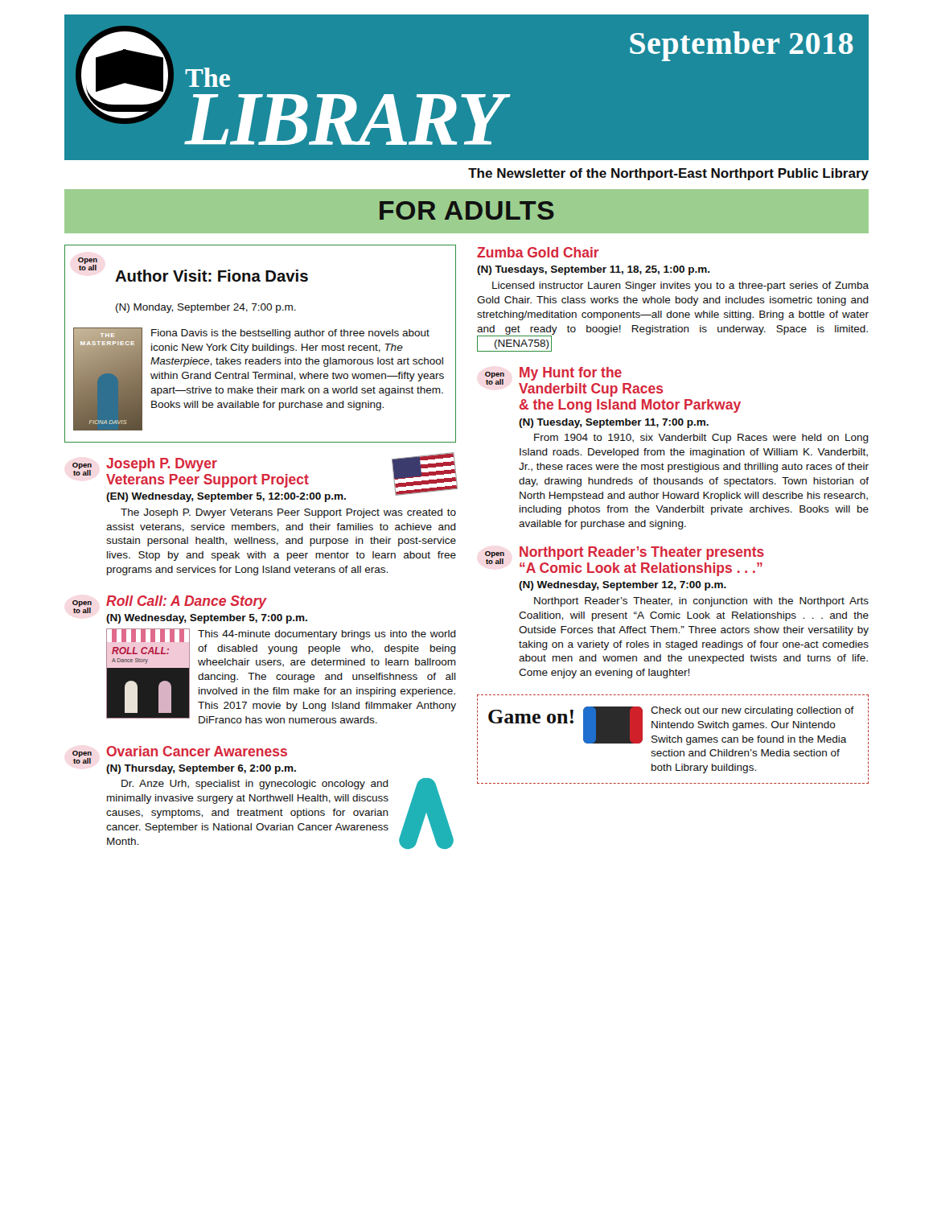September 2018
The
LIBRARY
The Newsletter of the Northport-East Northport Public Library
FOR ADULTS
Open to all
Author Visit: Fiona Davis
(N) Monday, September 24, 7:00 p.m.
THE
MASTERPIECE
FIONA DAVIS
Fiona Davis is the bestselling author of three novels about iconic New York City buildings. Her most recent, The Masterpiece, takes readers into the glamorous lost art school within Grand Central Terminal, where two women—fifty years apart—strive to make their mark on a world set against them. Books will be available for purchase and signing.
Open to all
Joseph P. Dwyer
Veterans Peer Support Project
(EN) Wednesday, September 5, 12:00-2:00 p.m.
The Joseph P. Dwyer Veterans Peer Support Project was created to assist veterans, service members, and their families to achieve and sustain personal health, wellness, and purpose in their post-service lives. Stop by and speak with a peer mentor to learn about free programs and services for Long Island veterans of all eras.
Open to all
Roll Call: A Dance Story
(N) Wednesday, September 5, 7:00 p.m.
ROLL CALL:
A Dance Story
This 44-minute documentary brings us into the world of disabled young people who, despite being wheelchair users, are determined to learn ballroom dancing. The courage and unselfishness of all involved in the film make for an inspiring experience. This 2017 movie by Long Island filmmaker Anthony DiFranco has won numerous awards.
Open to all
Ovarian Cancer Awareness
(N) Thursday, September 6, 2:00 p.m.
Dr. Anze Urh, specialist in gynecologic oncology and minimally invasive surgery at Northwell Health, will discuss causes, symptoms, and treatment options for ovarian cancer. September is National Ovarian Cancer Awareness Month.
Zumba Gold Chair
(N) Tuesdays, September 11, 18, 25, 1:00 p.m.
Licensed instructor Lauren Singer invites you to a three-part series of Zumba Gold Chair. This class works the whole body and includes isometric toning and stretching/meditation components—all done while sitting. Bring a bottle of water and get ready to boogie! Registration is underway. Space is limited. (NENA758)
Open to all
My Hunt for the
Vanderbilt Cup Races
& the Long Island Motor Parkway
(N) Tuesday, September 11, 7:00 p.m.
From 1904 to 1910, six Vanderbilt Cup Races were held on Long Island roads. Developed from the imagination of William K. Vanderbilt, Jr., these races were the most prestigious and thrilling auto races of their day, drawing hundreds of thousands of spectators. Town historian of North Hempstead and author Howard Kroplick will describe his research, including photos from the Vanderbilt private archives. Books will be available for purchase and signing.
Open to all
Northport Reader’s Theater presents
“A Comic Look at Relationships . . .”
(N) Wednesday, September 12, 7:00 p.m.
Northport Reader’s Theater, in conjunction with the Northport Arts Coalition, will present “A Comic Look at Relationships . . . and the Outside Forces that Affect Them.” Three actors show their versatility by taking on a variety of roles in staged readings of four one-act comedies about men and women and the unexpected twists and turns of life. Come enjoy an evening of laughter!
Game on!
Check out our new circulating collection of Nintendo Switch games. Our Nintendo Switch games can be found in the Media section and Children’s Media section of both Library buildings.